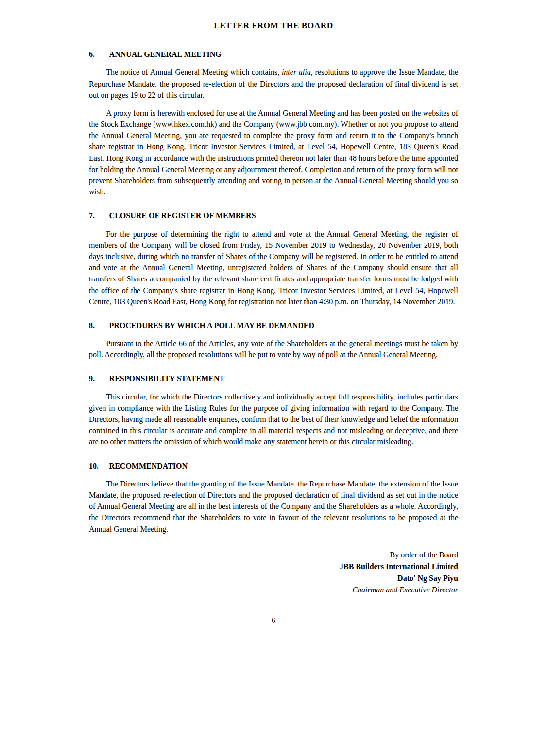LETTER FROM THE BOARD
6. ANNUAL GENERAL MEETING
The notice of Annual General Meeting which contains, inter alia, resolutions to approve the Issue Mandate, the Repurchase Mandate, the proposed re-election of the Directors and the proposed declaration of final dividend is set out on pages 19 to 22 of this circular.
A proxy form is herewith enclosed for use at the Annual General Meeting and has been posted on the websites of the Stock Exchange (www.hkex.com.hk) and the Company (www.jbb.com.my). Whether or not you propose to attend the Annual General Meeting, you are requested to complete the proxy form and return it to the Company's branch share registrar in Hong Kong, Tricor Investor Services Limited, at Level 54, Hopewell Centre, 183 Queen's Road East, Hong Kong in accordance with the instructions printed thereon not later than 48 hours before the time appointed for holding the Annual General Meeting or any adjournment thereof. Completion and return of the proxy form will not prevent Shareholders from subsequently attending and voting in person at the Annual General Meeting should you so wish.
7. CLOSURE OF REGISTER OF MEMBERS
For the purpose of determining the right to attend and vote at the Annual General Meeting, the register of members of the Company will be closed from Friday, 15 November 2019 to Wednesday, 20 November 2019, both days inclusive, during which no transfer of Shares of the Company will be registered. In order to be entitled to attend and vote at the Annual General Meeting, unregistered holders of Shares of the Company should ensure that all transfers of Shares accompanied by the relevant share certificates and appropriate transfer forms must be lodged with the office of the Company's share registrar in Hong Kong, Tricor Investor Services Limited, at Level 54, Hopewell Centre, 183 Queen's Road East, Hong Kong for registration not later than 4:30 p.m. on Thursday, 14 November 2019.
8. PROCEDURES BY WHICH A POLL MAY BE DEMANDED
Pursuant to the Article 66 of the Articles, any vote of the Shareholders at the general meetings must be taken by poll. Accordingly, all the proposed resolutions will be put to vote by way of poll at the Annual General Meeting.
9. RESPONSIBILITY STATEMENT
This circular, for which the Directors collectively and individually accept full responsibility, includes particulars given in compliance with the Listing Rules for the purpose of giving information with regard to the Company. The Directors, having made all reasonable enquiries, confirm that to the best of their knowledge and belief the information contained in this circular is accurate and complete in all material respects and not misleading or deceptive, and there are no other matters the omission of which would make any statement herein or this circular misleading.
10. RECOMMENDATION
The Directors believe that the granting of the Issue Mandate, the Repurchase Mandate, the extension of the Issue Mandate, the proposed re-election of Directors and the proposed declaration of final dividend as set out in the notice of Annual General Meeting are all in the best interests of the Company and the Shareholders as a whole. Accordingly, the Directors recommend that the Shareholders to vote in favour of the relevant resolutions to be proposed at the Annual General Meeting.
By order of the Board JBB Builders International Limited Dato' Ng Say Piyu Chairman and Executive Director
– 6 –